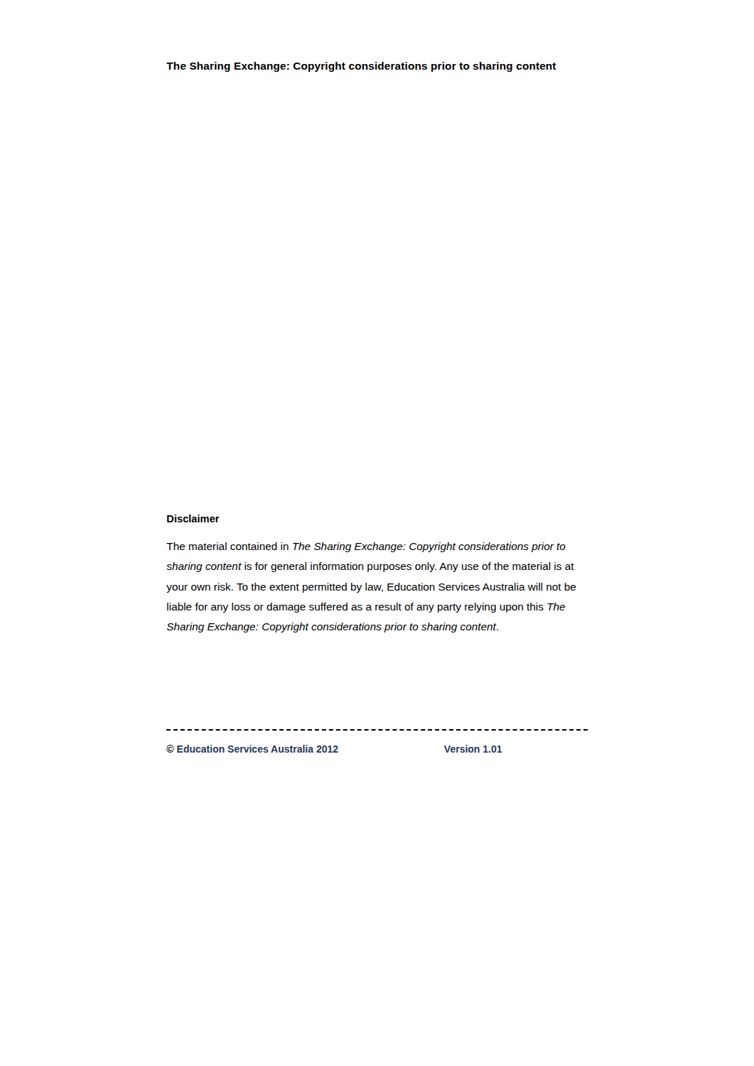The Sharing Exchange: Copyright considerations prior to sharing content
Disclaimer
The material contained in The Sharing Exchange: Copyright considerations prior to sharing content is for general information purposes only. Any use of the material is at your own risk. To the extent permitted by law, Education Services Australia will not be liable for any loss or damage suffered as a result of any party relying upon this The Sharing Exchange: Copyright considerations prior to sharing content.
© Education Services Australia 2012 Version 1.01